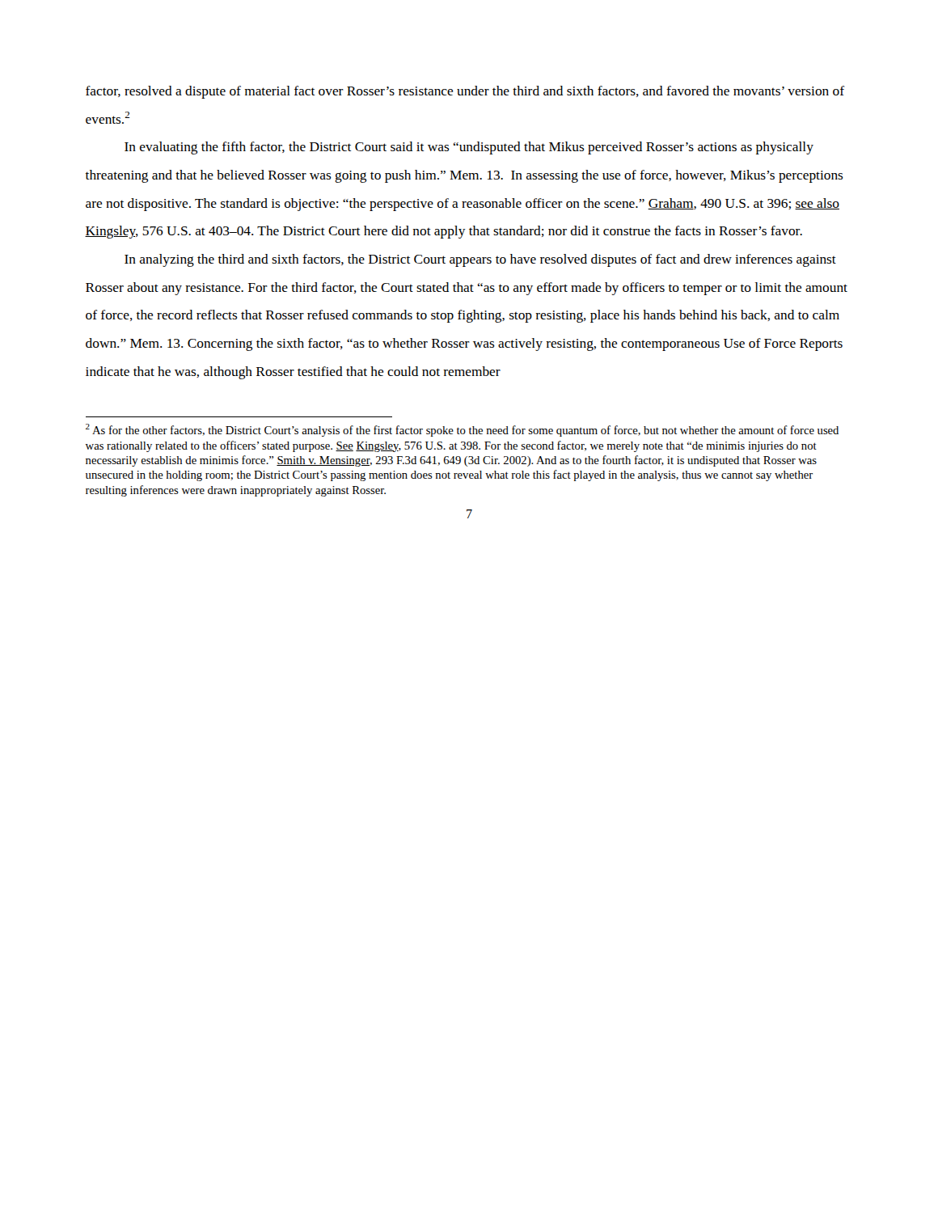factor, resolved a dispute of material fact over Rosser’s resistance under the third and sixth factors, and favored the movants’ version of events.2
In evaluating the fifth factor, the District Court said it was “undisputed that Mikus perceived Rosser’s actions as physically threatening and that he believed Rosser was going to push him.” Mem. 13. In assessing the use of force, however, Mikus’s perceptions are not dispositive. The standard is objective: “the perspective of a reasonable officer on the scene.” Graham, 490 U.S. at 396; see also Kingsley, 576 U.S. at 403–04. The District Court here did not apply that standard; nor did it construe the facts in Rosser’s favor.
In analyzing the third and sixth factors, the District Court appears to have resolved disputes of fact and drew inferences against Rosser about any resistance. For the third factor, the Court stated that “as to any effort made by officers to temper or to limit the amount of force, the record reflects that Rosser refused commands to stop fighting, stop resisting, place his hands behind his back, and to calm down.” Mem. 13. Concerning the sixth factor, “as to whether Rosser was actively resisting, the contemporaneous Use of Force Reports indicate that he was, although Rosser testified that he could not remember
2 As for the other factors, the District Court’s analysis of the first factor spoke to the need for some quantum of force, but not whether the amount of force used was rationally related to the officers’ stated purpose. See Kingsley, 576 U.S. at 398. For the second factor, we merely note that “de minimis injuries do not necessarily establish de minimis force.” Smith v. Mensinger, 293 F.3d 641, 649 (3d Cir. 2002). And as to the fourth factor, it is undisputed that Rosser was unsecured in the holding room; the District Court’s passing mention does not reveal what role this fact played in the analysis, thus we cannot say whether resulting inferences were drawn inappropriately against Rosser.
7